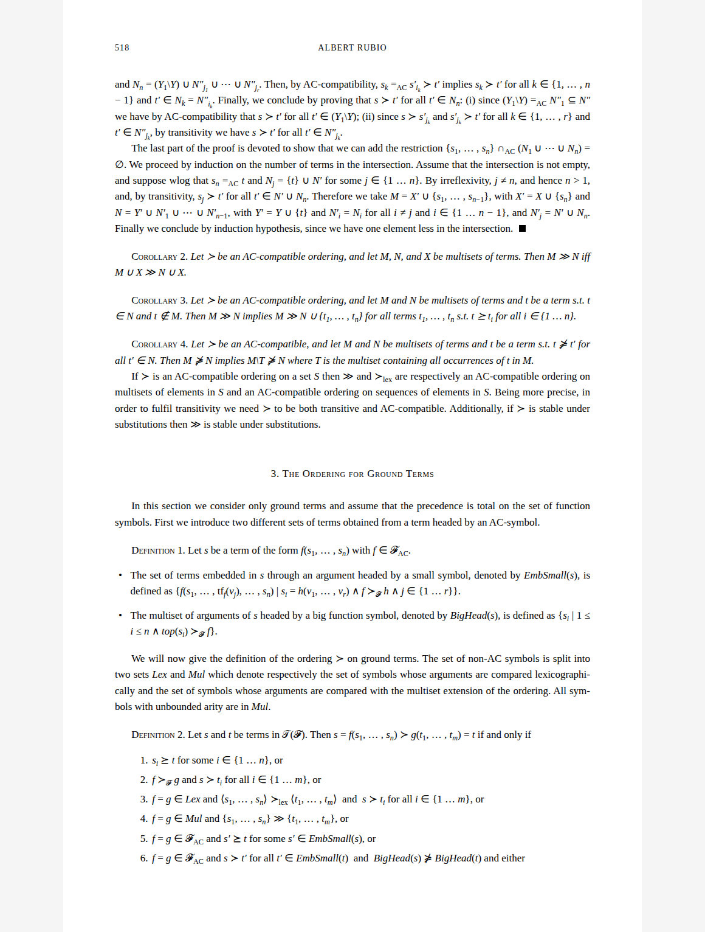518 Albert Rubio 518
and Nn = (Y1\Y) ∪ N″j1 ∪ ⋯ ∪ N″jr. Then, by AC-compatibility, sk =AC s′ik ≻ t′ implies sk ≻ t′ for all k ∈ {1, … , n − 1} and t′ ∈ Nk = N″ik. Finally, we conclude by proving that s ≻ t′ for all t′ ∈ Nn: (i) since (Y1\Y) =AC N″1 ⊆ N″ we have by AC-compatibility that s ≻ t′ for all t′ ∈ (Y1\Y); (ii) since s ≻ s′jk and s′jk ≻ t′ for all k ∈ {1, … , r} and t′ ∈ N″jk, by transitivity we have s ≻ t′ for all t′ ∈ N″jk.
The last part of the proof is devoted to show that we can add the restriction {s1, … , sn} ∩AC (N1 ∪ ⋯ ∪ Nn) = ∅. We proceed by induction on the number of terms in the intersection. Assume that the intersection is not empty, and suppose wlog that sn =AC t and Nj = {t} ∪ N′ for some j ∈ {1 … n}. By irreflexivity, j ≠ n, and hence n > 1, and, by transitivity, sj ≻ t′ for all t′ ∈ N′ ∪ Nn. Therefore we take M = X′ ∪ {s1, … , sn−1}, with X′ = X ∪ {sn} and N = Y′ ∪ N′1 ∪ ⋯ ∪ N′n−1, with Y′ = Y ∪ {t} and N′i = Ni for all i ≠ j and i ∈ {1 … n − 1}, and N′j = N′ ∪ Nn. Finally we conclude by induction hypothesis, since we have one element less in the intersection.
Corollary 2. Let ≻ be an AC-compatible ordering, and let M, N, and X be multisets of terms. Then M ≫ N iff M ∪ X ≫ N ∪ X.
Corollary 3. Let ≻ be an AC-compatible ordering, and let M and N be multisets of terms and t be a term s.t. t ∈ N and t ∉ M. Then M ≫ N implies M ≫ N ∪ {t1, … , tn} for all terms t1, … , tn s.t. t ⪰ ti for all i ∈ {1 … n}.
Corollary 4. Let ≻ be an AC-compatible, and let M and N be multisets of terms and t be a term s.t. t ⋡ t′ for all t′ ∈ N. Then M ⋡ N implies M\T ⋡ N where T is the multiset containing all occurrences of t in M.
If ≻ is an AC-compatible ordering on a set S then ≫ and ≻lex are respectively an AC-compatible ordering on multisets of elements in S and an AC-compatible ordering on sequences of elements in S. Being more precise, in order to fulfil transitivity we need ≻ to be both transitive and AC-compatible. Additionally, if ≻ is stable under substitutions then ≫ is stable under substitutions.
3. The Ordering for Ground Terms
In this section we consider only ground terms and assume that the precedence is total on the set of function symbols. First we introduce two different sets of terms obtained from a term headed by an AC-symbol.
Definition 1. Let s be a term of the form f(s1, … , sn) with f ∈ 𝓕AC.
The set of terms embedded in s through an argument headed by a small symbol, denoted by EmbSmall(s), is defined as {f(s1, … , tff(vj), … , sn) | si = h(v1, … , vr) ∧ f ≻𝓕 h ∧ j ∈ {1 … r}}.
The multiset of arguments of s headed by a big function symbol, denoted by BigHead(s), is defined as {si | 1 ≤ i ≤ n ∧ top(si) ≻𝓕 f}.
We will now give the definition of the ordering ≻ on ground terms. The set of non-AC symbols is split into two sets Lex and Mul which denote respectively the set of symbols whose arguments are compared lexicographically and the set of symbols whose arguments are compared with the multiset extension of the ordering. All symbols with unbounded arity are in Mul.
Definition 2. Let s and t be terms in 𝒯(𝓕). Then s = f(s1, … , sn) ≻ g(t1, … , tm) = t if and only if
si ⪰ t for some i ∈ {1 … n}, or
f ≻𝓕 g and s ≻ ti for all i ∈ {1 … m}, or
f = g ∈ Lex and ⟨s1, … , sn⟩ ≻lex ⟨t1, … , tm⟩ and s ≻ ti for all i ∈ {1 … m}, or
f = g ∈ Mul and {s1, … , sn} ≫ {t1, … , tm}, or
f = g ∈ 𝓕AC and s′ ⪰ t for some s′ ∈ EmbSmall(s), or
f = g ∈ 𝓕AC and s ≻ t′ for all t′ ∈ EmbSmall(t) and BigHead(s) ⋡ BigHead(t) and either